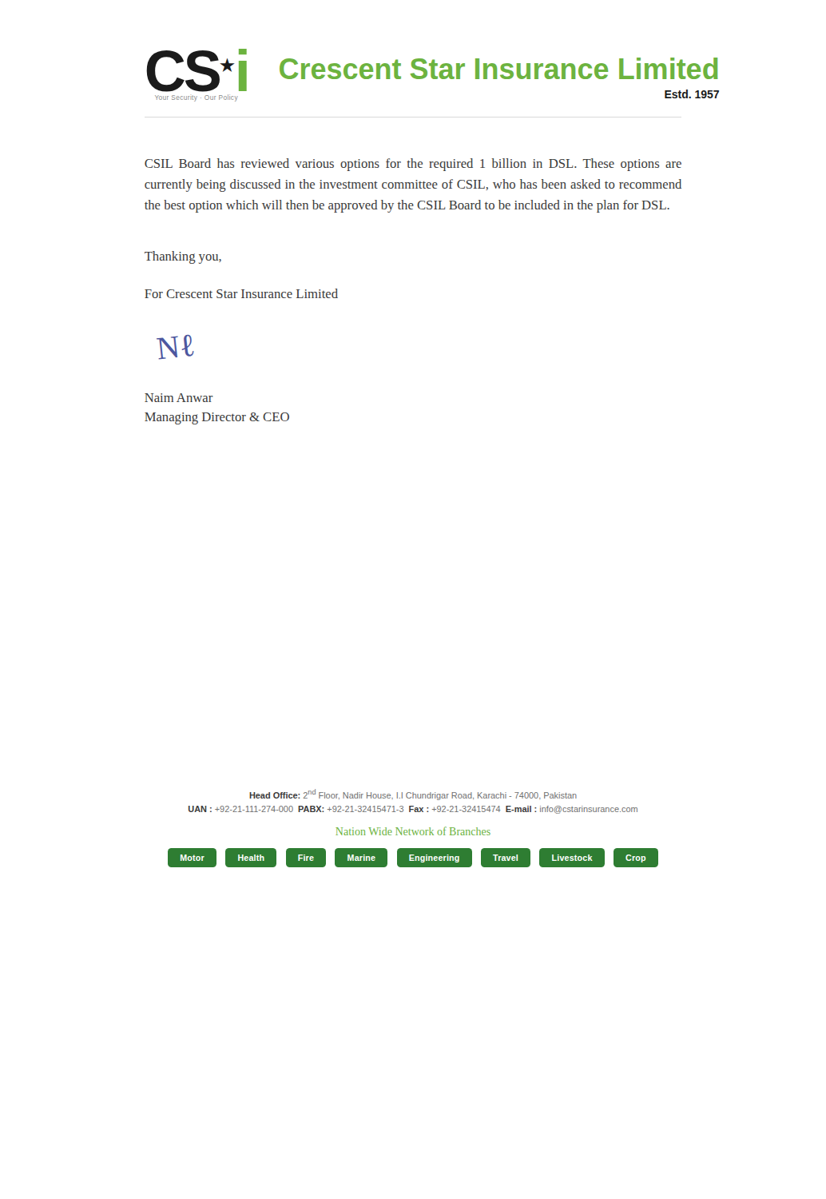CS★i
Your Security · Our Policy
Crescent Star Insurance Limited
Estd. 1957
CSIL Board has reviewed various options for the required 1 billion in DSL. These options are currently being discussed in the investment committee of CSIL, who has been asked to recommend the best option which will then be approved by the CSIL Board to be included in the plan for DSL.
Thanking you,
For Crescent Star Insurance Limited
Nℓ
Naim Anwar
Managing Director & CEO
Head Office: 2nd Floor, Nadir House, I.I Chundrigar Road, Karachi - 74000, Pakistan
UAN : +92-21-111-274-000 PABX: +92-21-32415471-3 Fax : +92-21-32415474 E-mail : info@cstarinsurance.com
Nation Wide Network of Branches
Motor
Health
Fire
Marine
Engineering
Travel
Livestock
Crop